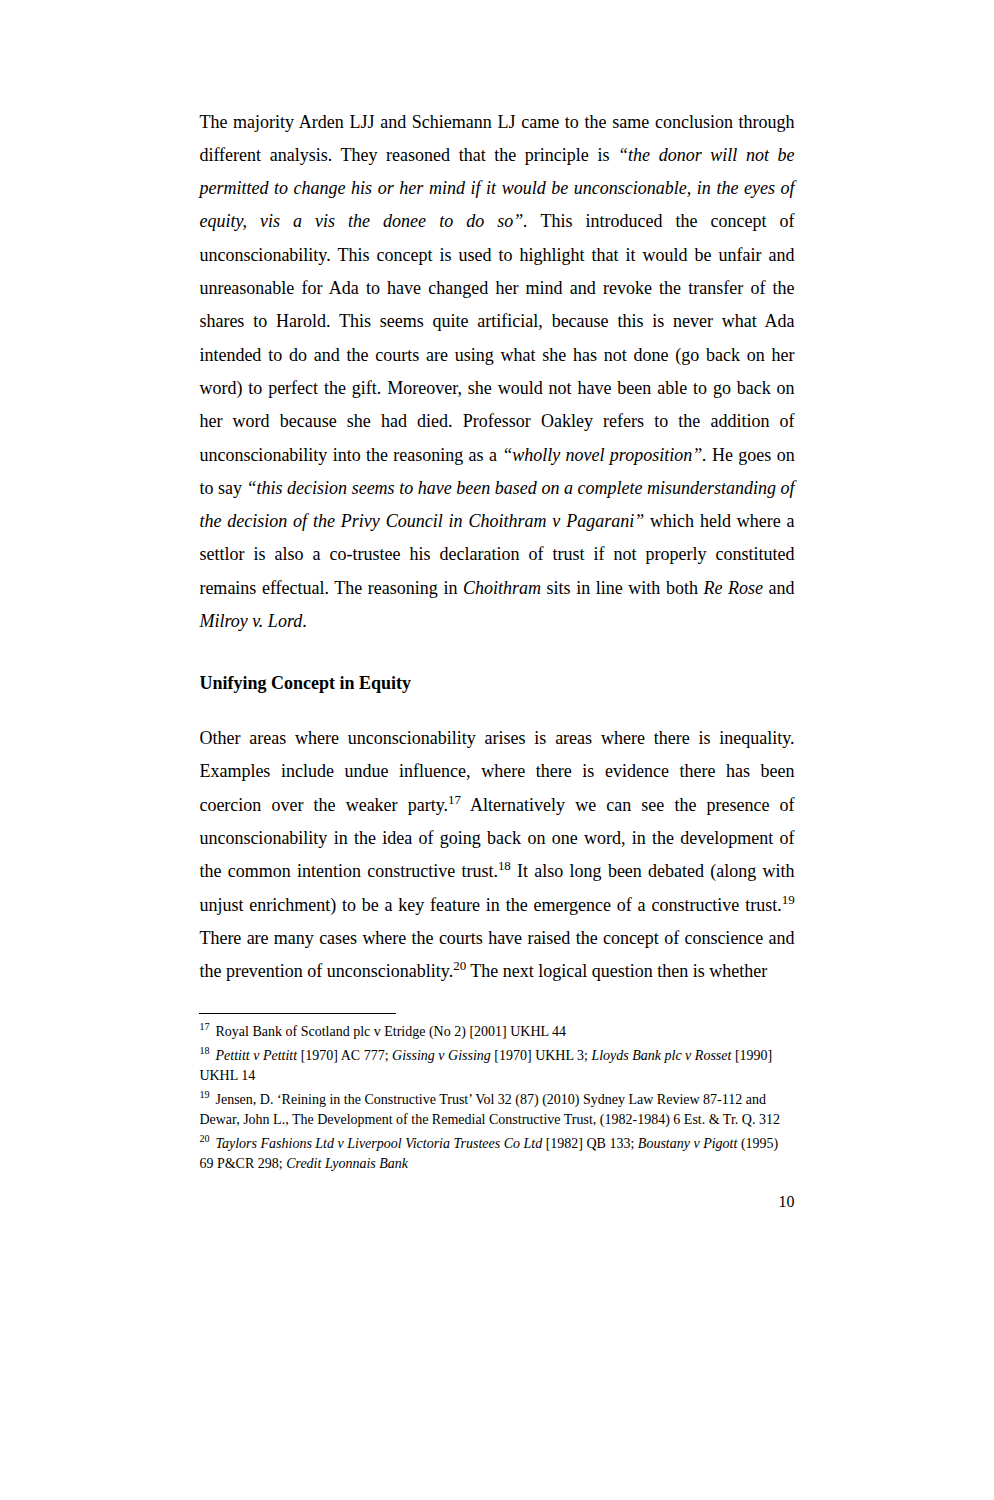The majority Arden LJJ and Schiemann LJ came to the same conclusion through different analysis. They reasoned that the principle is “the donor will not be permitted to change his or her mind if it would be unconscionable, in the eyes of equity, vis a vis the donee to do so”. This introduced the concept of unconscionability. This concept is used to highlight that it would be unfair and unreasonable for Ada to have changed her mind and revoke the transfer of the shares to Harold. This seems quite artificial, because this is never what Ada intended to do and the courts are using what she has not done (go back on her word) to perfect the gift. Moreover, she would not have been able to go back on her word because she had died. Professor Oakley refers to the addition of unconscionability into the reasoning as a “wholly novel proposition”. He goes on to say “this decision seems to have been based on a complete misunderstanding of the decision of the Privy Council in Choithram v Pagarani” which held where a settlor is also a co-trustee his declaration of trust if not properly constituted remains effectual. The reasoning in Choithram sits in line with both Re Rose and Milroy v. Lord.
Unifying Concept in Equity
Other areas where unconscionability arises is areas where there is inequality. Examples include undue influence, where there is evidence there has been coercion over the weaker party.17 Alternatively we can see the presence of unconscionability in the idea of going back on one word, in the development of the common intention constructive trust.18 It also long been debated (along with unjust enrichment) to be a key feature in the emergence of a constructive trust.19 There are many cases where the courts have raised the concept of conscience and the prevention of unconscionablity.20 The next logical question then is whether
17 Royal Bank of Scotland plc v Etridge (No 2) [2001] UKHL 44
18 Pettitt v Pettitt [1970] AC 777; Gissing v Gissing [1970] UKHL 3; Lloyds Bank plc v Rosset [1990] UKHL 14
19 Jensen, D. ‘Reining in the Constructive Trust’ Vol 32 (87) (2010) Sydney Law Review 87-112 and Dewar, John L., The Development of the Remedial Constructive Trust, (1982-1984) 6 Est. & Tr. Q. 312
20 Taylors Fashions Ltd v Liverpool Victoria Trustees Co Ltd [1982] QB 133; Boustany v Pigott (1995) 69 P&CR 298; Credit Lyonnais Bank
10